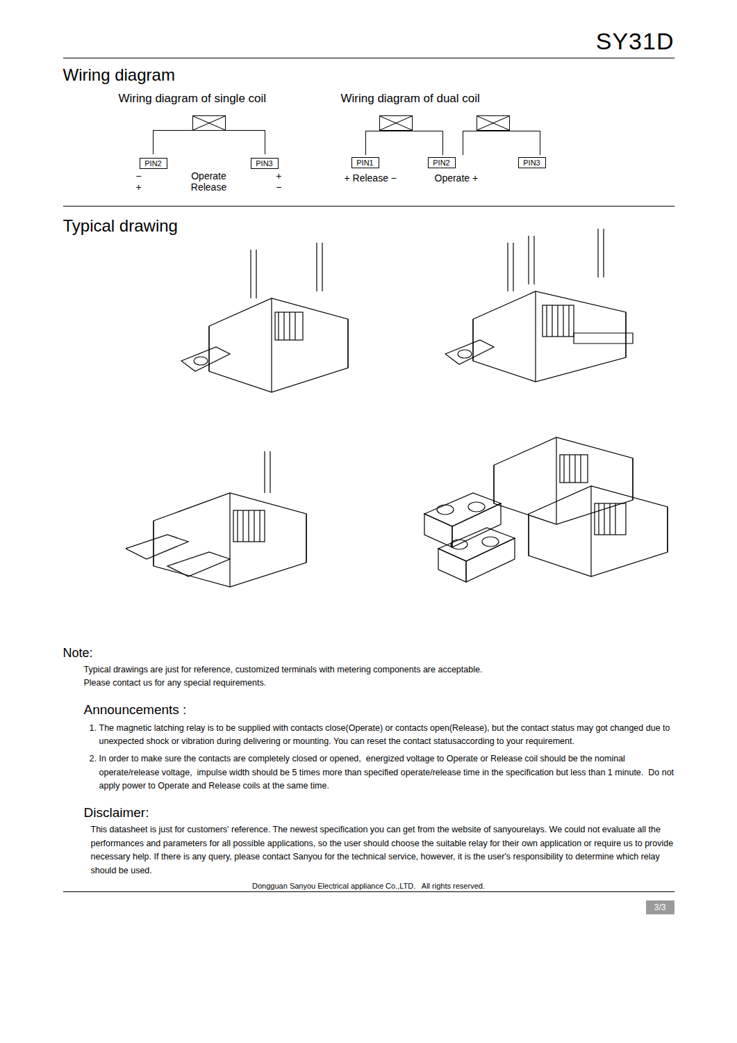SY31D
Wiring diagram
Wiring diagram of single coil
PIN2 PIN3
−
+ Operate
Release +
−
Wiring diagram of dual coil
PIN1 PIN2 PIN3
+ Release − Operate +
Typical drawing
Note:
Typical drawings are just for reference, customized terminals with metering components are acceptable.
Please contact us for any special requirements.
Announcements :
The magnetic latching relay is to be supplied with contacts close(Operate) or contacts open(Release), but the contact status may got changed due to unexpected shock or vibration during delivering or mounting. You can reset the contact statusaccording to your requirement.
In order to make sure the contacts are completely closed or opened, energized voltage to Operate or Release coil should be the nominal operate/release voltage, impulse width should be 5 times more than specified operate/release time in the specification but less than 1 minute. Do not apply power to Operate and Release coils at the same time.
Disclaimer:
This datasheet is just for customers' reference. The newest specification you can get from the website of sanyourelays. We could not evaluate all the performances and parameters for all possible applications, so the user should choose the suitable relay for their own application or require us to provide necessary help. If there is any query, please contact Sanyou for the technical service, however, it is the user's responsibility to determine which relay should be used.
Dongguan Sanyou Electrical appliance Co.,LTD. All rights reserved.
3/3